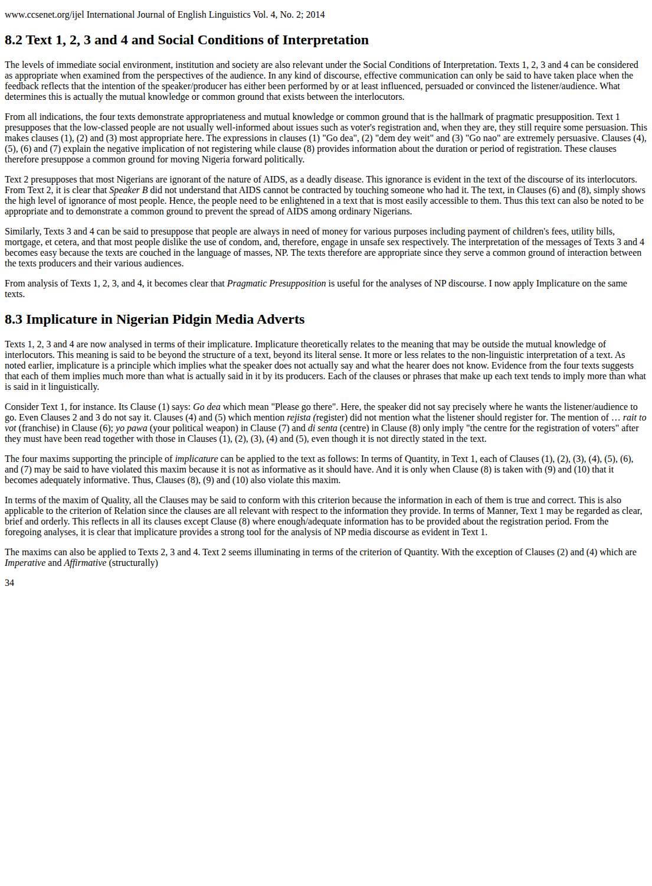www.ccsenet.org/ijel International Journal of English Linguistics Vol. 4, No. 2; 2014
8.2 Text 1, 2, 3 and 4 and Social Conditions of Interpretation
The levels of immediate social environment, institution and society are also relevant under the Social Conditions of Interpretation. Texts 1, 2, 3 and 4 can be considered as appropriate when examined from the perspectives of the audience. In any kind of discourse, effective communication can only be said to have taken place when the feedback reflects that the intention of the speaker/producer has either been performed by or at least influenced, persuaded or convinced the listener/audience. What determines this is actually the mutual knowledge or common ground that exists between the interlocutors.
From all indications, the four texts demonstrate appropriateness and mutual knowledge or common ground that is the hallmark of pragmatic presupposition. Text 1 presupposes that the low-classed people are not usually well-informed about issues such as voter's registration and, when they are, they still require some persuasion. This makes clauses (1), (2) and (3) most appropriate here. The expressions in clauses (1) "Go dea", (2) "dem dey weit" and (3) "Go nao" are extremely persuasive. Clauses (4), (5), (6) and (7) explain the negative implication of not registering while clause (8) provides information about the duration or period of registration. These clauses therefore presuppose a common ground for moving Nigeria forward politically.
Text 2 presupposes that most Nigerians are ignorant of the nature of AIDS, as a deadly disease. This ignorance is evident in the text of the discourse of its interlocutors. From Text 2, it is clear that Speaker B did not understand that AIDS cannot be contracted by touching someone who had it. The text, in Clauses (6) and (8), simply shows the high level of ignorance of most people. Hence, the people need to be enlightened in a text that is most easily accessible to them. Thus this text can also be noted to be appropriate and to demonstrate a common ground to prevent the spread of AIDS among ordinary Nigerians.
Similarly, Texts 3 and 4 can be said to presuppose that people are always in need of money for various purposes including payment of children's fees, utility bills, mortgage, et cetera, and that most people dislike the use of condom, and, therefore, engage in unsafe sex respectively. The interpretation of the messages of Texts 3 and 4 becomes easy because the texts are couched in the language of masses, NP. The texts therefore are appropriate since they serve a common ground of interaction between the texts producers and their various audiences.
From analysis of Texts 1, 2, 3, and 4, it becomes clear that Pragmatic Presupposition is useful for the analyses of NP discourse. I now apply Implicature on the same texts.
8.3 Implicature in Nigerian Pidgin Media Adverts
Texts 1, 2, 3 and 4 are now analysed in terms of their implicature. Implicature theoretically relates to the meaning that may be outside the mutual knowledge of interlocutors. This meaning is said to be beyond the structure of a text, beyond its literal sense. It more or less relates to the non-linguistic interpretation of a text. As noted earlier, implicature is a principle which implies what the speaker does not actually say and what the hearer does not know. Evidence from the four texts suggests that each of them implies much more than what is actually said in it by its producers. Each of the clauses or phrases that make up each text tends to imply more than what is said in it linguistically.
Consider Text 1, for instance. Its Clause (1) says: Go dea which mean "Please go there". Here, the speaker did not say precisely where he wants the listener/audience to go. Even Clauses 2 and 3 do not say it. Clauses (4) and (5) which mention rejista (register) did not mention what the listener should register for. The mention of … rait to vot (franchise) in Clause (6); yo pawa (your political weapon) in Clause (7) and di senta (centre) in Clause (8) only imply "the centre for the registration of voters" after they must have been read together with those in Clauses (1), (2), (3), (4) and (5), even though it is not directly stated in the text.
The four maxims supporting the principle of implicature can be applied to the text as follows: In terms of Quantity, in Text 1, each of Clauses (1), (2), (3), (4), (5), (6), and (7) may be said to have violated this maxim because it is not as informative as it should have. And it is only when Clause (8) is taken with (9) and (10) that it becomes adequately informative. Thus, Clauses (8), (9) and (10) also violate this maxim.
In terms of the maxim of Quality, all the Clauses may be said to conform with this criterion because the information in each of them is true and correct. This is also applicable to the criterion of Relation since the clauses are all relevant with respect to the information they provide. In terms of Manner, Text 1 may be regarded as clear, brief and orderly. This reflects in all its clauses except Clause (8) where enough/adequate information has to be provided about the registration period. From the foregoing analyses, it is clear that implicature provides a strong tool for the analysis of NP media discourse as evident in Text 1.
The maxims can also be applied to Texts 2, 3 and 4. Text 2 seems illuminating in terms of the criterion of Quantity. With the exception of Clauses (2) and (4) which are Imperative and Affirmative (structurally)
34